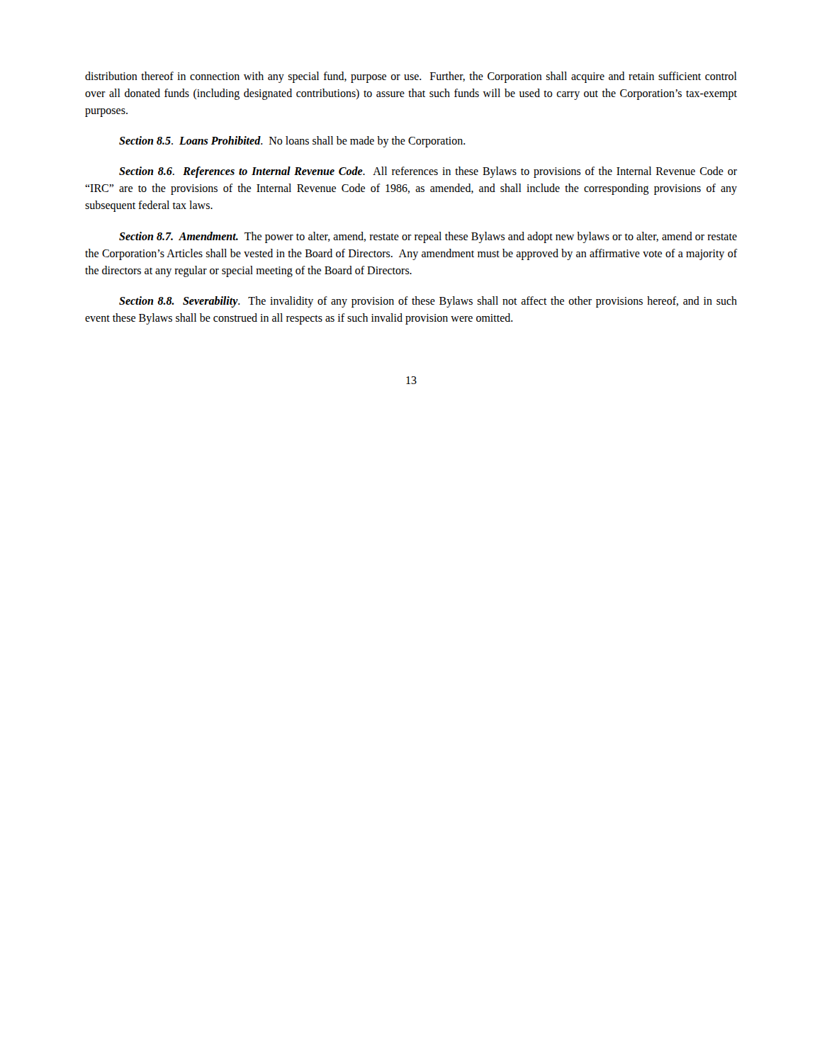distribution thereof in connection with any special fund, purpose or use. Further, the Corporation shall acquire and retain sufficient control over all donated funds (including designated contributions) to assure that such funds will be used to carry out the Corporation’s tax-exempt purposes.
Section 8.5. Loans Prohibited. No loans shall be made by the Corporation.
Section 8.6. References to Internal Revenue Code. All references in these Bylaws to provisions of the Internal Revenue Code or “IRC” are to the provisions of the Internal Revenue Code of 1986, as amended, and shall include the corresponding provisions of any subsequent federal tax laws.
Section 8.7. Amendment. The power to alter, amend, restate or repeal these Bylaws and adopt new bylaws or to alter, amend or restate the Corporation’s Articles shall be vested in the Board of Directors. Any amendment must be approved by an affirmative vote of a majority of the directors at any regular or special meeting of the Board of Directors.
Section 8.8. Severability. The invalidity of any provision of these Bylaws shall not affect the other provisions hereof, and in such event these Bylaws shall be construed in all respects as if such invalid provision were omitted.
13